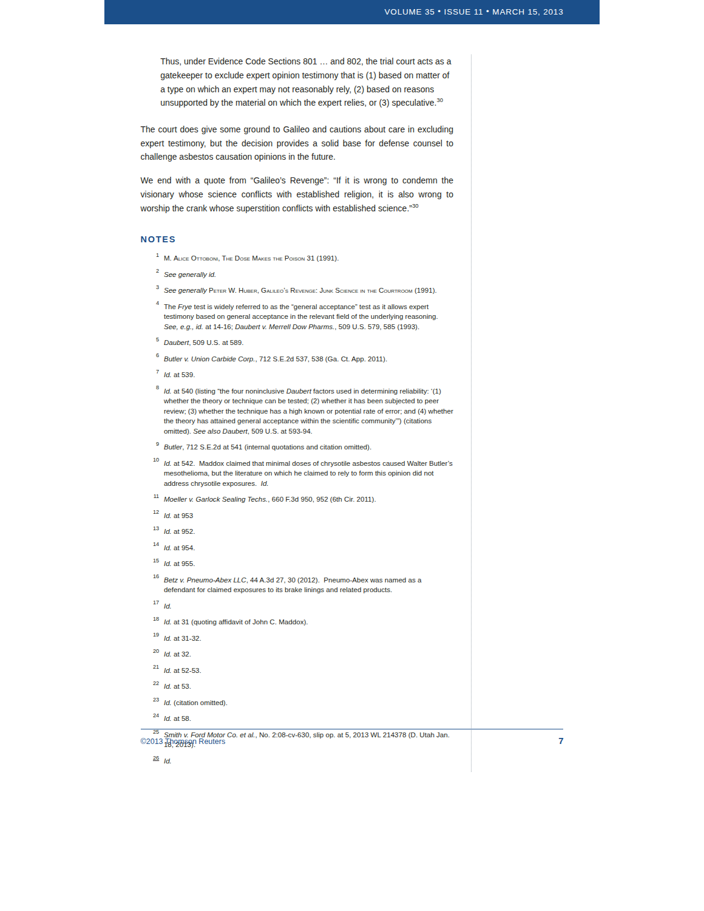VOLUME 35•ISSUE 11•MARCH 15, 2013
Thus, under Evidence Code Sections 801 … and 802, the trial court acts as a gatekeeper to exclude expert opinion testimony that is (1) based on matter of a type on which an expert may not reasonably rely, (2) based on reasons unsupported by the material on which the expert relies, or (3) speculative.30
The court does give some ground to Galileo and cautions about care in excluding expert testimony, but the decision provides a solid base for defense counsel to challenge asbestos causation opinions in the future.
We end with a quote from “Galileo’s Revenge”: “If it is wrong to condemn the visionary whose science conflicts with established religion, it is also wrong to worship the crank whose superstition conflicts with established science.”30
NOTES
1 M. Alice Ottoboni, The Dose Makes the Poison 31 (1991).
2 See generally id.
3 See generally Peter W. Huber, Galileo’s Revenge: Junk Science in the Courtroom (1991).
4 The Frye test is widely referred to as the “general acceptance” test as it allows expert testimony based on general acceptance in the relevant field of the underlying reasoning. See, e.g., id. at 14-16; Daubert v. Merrell Dow Pharms., 509 U.S. 579, 585 (1993).
5 Daubert, 509 U.S. at 589.
6 Butler v. Union Carbide Corp., 712 S.E.2d 537, 538 (Ga. Ct. App. 2011).
7 Id. at 539.
8 Id. at 540 (listing “the four noninclusive Daubert factors used in determining reliability: ‘(1) whether the theory or technique can be tested; (2) whether it has been subjected to peer review; (3) whether the technique has a high known or potential rate of error; and (4) whether the theory has attained general acceptance within the scientific community’”) (citations omitted). See also Daubert, 509 U.S. at 593-94.
9 Butler, 712 S.E.2d at 541 (internal quotations and citation omitted).
10 Id. at 542. Maddox claimed that minimal doses of chrysotile asbestos caused Walter Butler’s mesothelioma, but the literature on which he claimed to rely to form this opinion did not address chrysotile exposures. Id.
11 Moeller v. Garlock Sealing Techs., 660 F.3d 950, 952 (6th Cir. 2011).
12 Id. at 953
13 Id. at 952.
14 Id. at 954.
15 Id. at 955.
16 Betz v. Pneumo-Abex LLC, 44 A.3d 27, 30 (2012). Pneumo-Abex was named as a defendant for claimed exposures to its brake linings and related products.
17 Id.
18 Id. at 31 (quoting affidavit of John C. Maddox).
19 Id. at 31-32.
20 Id. at 32.
21 Id. at 52-53.
22 Id. at 53.
23 Id. (citation omitted).
24 Id. at 58.
25 Smith v. Ford Motor Co. et al., No. 2:08-cv-630, slip op. at 5, 2013 WL 214378 (D. Utah Jan. 18, 2013).
26 Id.
©2013 Thomson Reuters
7